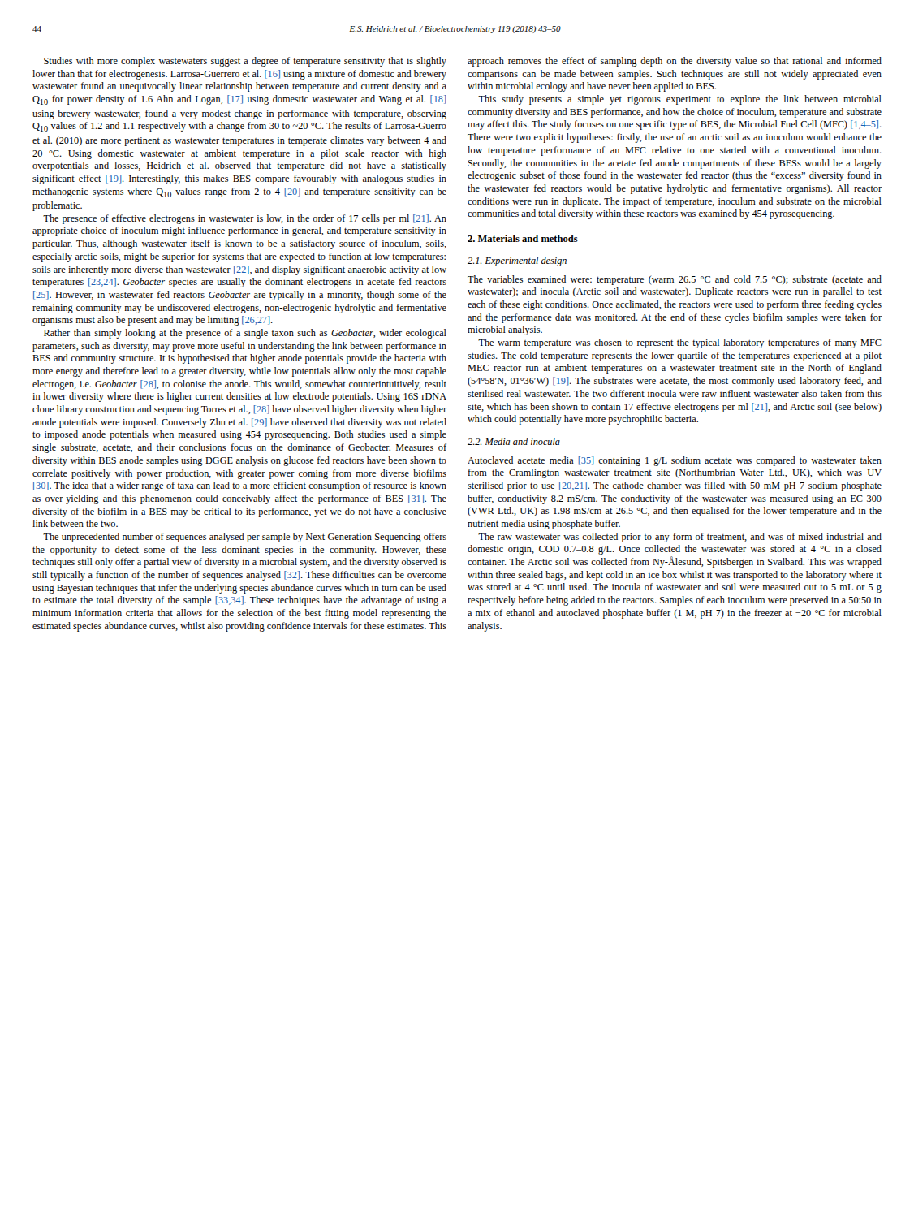44 E.S. Heidrich et al. / Bioelectrochemistry 119 (2018) 43–50
Studies with more complex wastewaters suggest a degree of temperature sensitivity that is slightly lower than that for electrogenesis. Larrosa-Guerrero et al. [16] using a mixture of domestic and brewery wastewater found an unequivocally linear relationship between temperature and current density and a Q10 for power density of 1.6 Ahn and Logan, [17] using domestic wastewater and Wang et al. [18] using brewery wastewater, found a very modest change in performance with temperature, observing Q10 values of 1.2 and 1.1 respectively with a change from 30 to ~20 °C. The results of Larrosa-Guerro et al. (2010) are more pertinent as wastewater temperatures in temperate climates vary between 4 and 20 °C. Using domestic wastewater at ambient temperature in a pilot scale reactor with high overpotentials and losses, Heidrich et al. observed that temperature did not have a statistically significant effect [19]. Interestingly, this makes BES compare favourably with analogous studies in methanogenic systems where Q10 values range from 2 to 4 [20] and temperature sensitivity can be problematic.
The presence of effective electrogens in wastewater is low, in the order of 17 cells per ml [21]. An appropriate choice of inoculum might influence performance in general, and temperature sensitivity in particular. Thus, although wastewater itself is known to be a satisfactory source of inoculum, soils, especially arctic soils, might be superior for systems that are expected to function at low temperatures: soils are inherently more diverse than wastewater [22], and display significant anaerobic activity at low temperatures [23,24]. Geobacter species are usually the dominant electrogens in acetate fed reactors [25]. However, in wastewater fed reactors Geobacter are typically in a minority, though some of the remaining community may be undiscovered electrogens, non-electrogenic hydrolytic and fermentative organisms must also be present and may be limiting [26,27].
Rather than simply looking at the presence of a single taxon such as Geobacter, wider ecological parameters, such as diversity, may prove more useful in understanding the link between performance in BES and community structure. It is hypothesised that higher anode potentials provide the bacteria with more energy and therefore lead to a greater diversity, while low potentials allow only the most capable electrogen, i.e. Geobacter [28], to colonise the anode. This would, somewhat counterintuitively, result in lower diversity where there is higher current densities at low electrode potentials. Using 16S rDNA clone library construction and sequencing Torres et al., [28] have observed higher diversity when higher anode potentials were imposed. Conversely Zhu et al. [29] have observed that diversity was not related to imposed anode potentials when measured using 454 pyrosequencing. Both studies used a simple single substrate, acetate, and their conclusions focus on the dominance of Geobacter. Measures of diversity within BES anode samples using DGGE analysis on glucose fed reactors have been shown to correlate positively with power production, with greater power coming from more diverse biofilms [30]. The idea that a wider range of taxa can lead to a more efficient consumption of resource is known as over-yielding and this phenomenon could conceivably affect the performance of BES [31]. The diversity of the biofilm in a BES may be critical to its performance, yet we do not have a conclusive link between the two.
The unprecedented number of sequences analysed per sample by Next Generation Sequencing offers the opportunity to detect some of the less dominant species in the community. However, these techniques still only offer a partial view of diversity in a microbial system, and the diversity observed is still typically a function of the number of sequences analysed [32]. These difficulties can be overcome using Bayesian techniques that infer the underlying species abundance curves which in turn can be used to estimate the total diversity of the sample [33,34]. These techniques have the advantage of using a minimum information criteria that allows for the selection of the best fitting model representing the estimated species abundance curves, whilst also providing confidence intervals for these estimates. This approach removes the effect of sampling depth on the diversity value so that rational and informed comparisons can be made between samples. Such techniques are still not widely appreciated even within microbial ecology and have never been applied to BES.
This study presents a simple yet rigorous experiment to explore the link between microbial community diversity and BES performance, and how the choice of inoculum, temperature and substrate may affect this. The study focuses on one specific type of BES, the Microbial Fuel Cell (MFC) [1,4–5]. There were two explicit hypotheses: firstly, the use of an arctic soil as an inoculum would enhance the low temperature performance of an MFC relative to one started with a conventional inoculum. Secondly, the communities in the acetate fed anode compartments of these BESs would be a largely electrogenic subset of those found in the wastewater fed reactor (thus the “excess” diversity found in the wastewater fed reactors would be putative hydrolytic and fermentative organisms). All reactor conditions were run in duplicate. The impact of temperature, inoculum and substrate on the microbial communities and total diversity within these reactors was examined by 454 pyrosequencing.
2. Materials and methods
2.1. Experimental design
The variables examined were: temperature (warm 26.5 °C and cold 7.5 °C); substrate (acetate and wastewater); and inocula (Arctic soil and wastewater). Duplicate reactors were run in parallel to test each of these eight conditions. Once acclimated, the reactors were used to perform three feeding cycles and the performance data was monitored. At the end of these cycles biofilm samples were taken for microbial analysis.
The warm temperature was chosen to represent the typical laboratory temperatures of many MFC studies. The cold temperature represents the lower quartile of the temperatures experienced at a pilot MEC reactor run at ambient temperatures on a wastewater treatment site in the North of England (54°58′N, 01°36′W) [19]. The substrates were acetate, the most commonly used laboratory feed, and sterilised real wastewater. The two different inocula were raw influent wastewater also taken from this site, which has been shown to contain 17 effective electrogens per ml [21], and Arctic soil (see below) which could potentially have more psychrophilic bacteria.
2.2. Media and inocula
Autoclaved acetate media [35] containing 1 g/L sodium acetate was compared to wastewater taken from the Cramlington wastewater treatment site (Northumbrian Water Ltd., UK), which was UV sterilised prior to use [20,21]. The cathode chamber was filled with 50 mM pH 7 sodium phosphate buffer, conductivity 8.2 mS/cm. The conductivity of the wastewater was measured using an EC 300 (VWR Ltd., UK) as 1.98 mS/cm at 26.5 °C, and then equalised for the lower temperature and in the nutrient media using phosphate buffer.
The raw wastewater was collected prior to any form of treatment, and was of mixed industrial and domestic origin, COD 0.7–0.8 g/L. Once collected the wastewater was stored at 4 °C in a closed container. The Arctic soil was collected from Ny-Ålesund, Spitsbergen in Svalbard. This was wrapped within three sealed bags, and kept cold in an ice box whilst it was transported to the laboratory where it was stored at 4 °C until used. The inocula of wastewater and soil were measured out to 5 mL or 5 g respectively before being added to the reactors. Samples of each inoculum were preserved in a 50:50 in a mix of ethanol and autoclaved phosphate buffer (1 M, pH 7) in the freezer at −20 °C for microbial analysis.